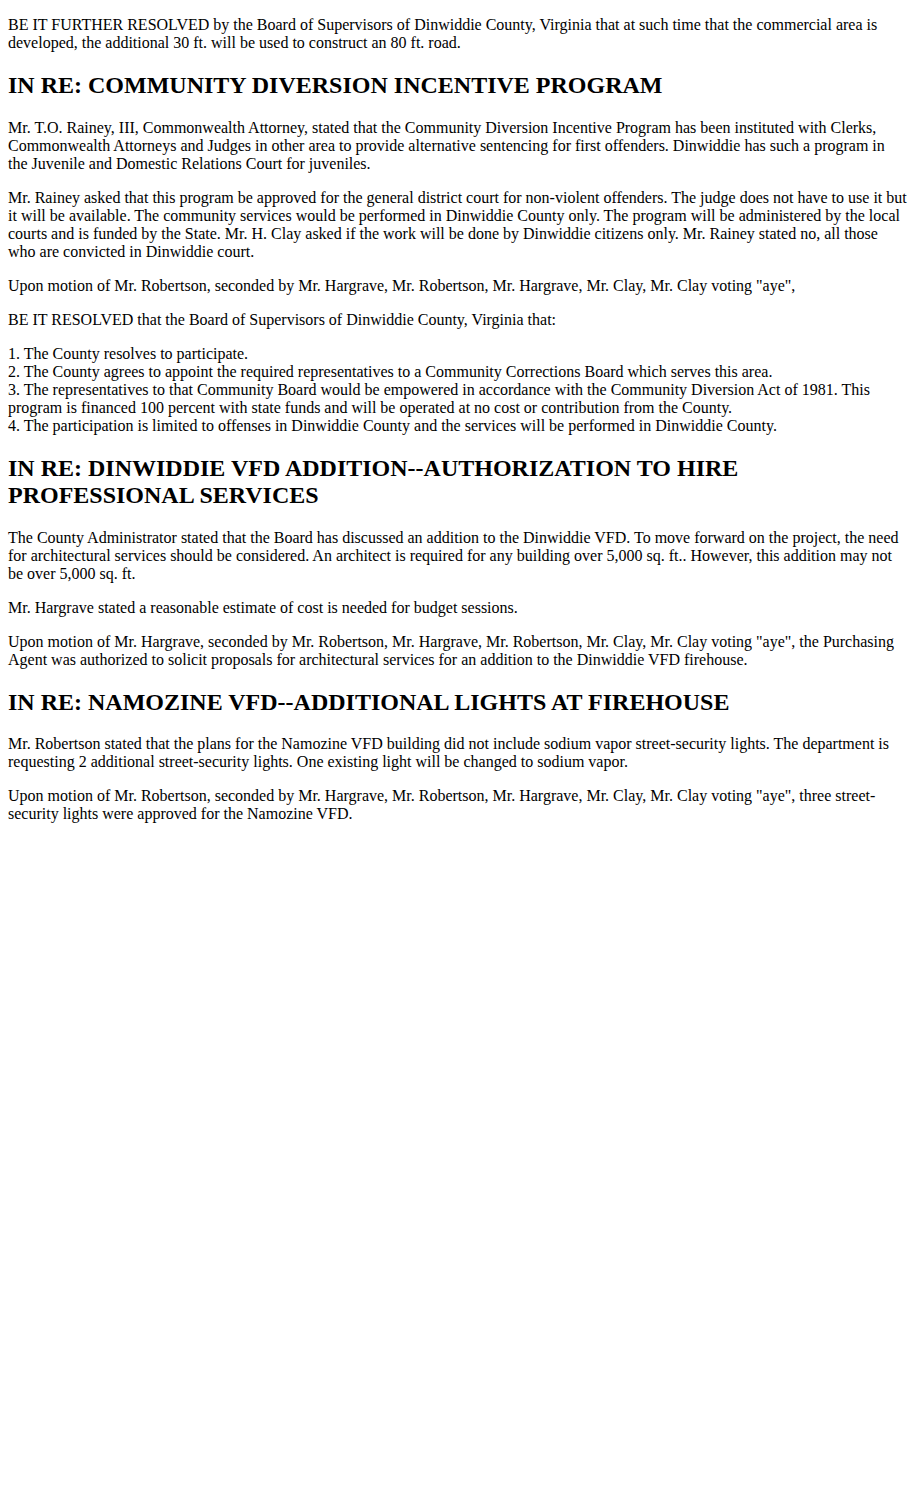BE IT FURTHER RESOLVED by the Board of Supervisors of Dinwiddie County, Virginia that at such time that the commercial area is developed, the additional 30 ft. will be used to construct an 80 ft. road.
IN RE: COMMUNITY DIVERSION INCENTIVE PROGRAM
Mr. T.O. Rainey, III, Commonwealth Attorney, stated that the Community Diversion Incentive Program has been instituted with Clerks, Commonwealth Attorneys and Judges in other area to provide alternative sentencing for first offenders. Dinwiddie has such a program in the Juvenile and Domestic Relations Court for juveniles.
Mr. Rainey asked that this program be approved for the general district court for non-violent offenders. The judge does not have to use it but it will be available. The community services would be performed in Dinwiddie County only. The program will be administered by the local courts and is funded by the State. Mr. H. Clay asked if the work will be done by Dinwiddie citizens only. Mr. Rainey stated no, all those who are convicted in Dinwiddie court.
Upon motion of Mr. Robertson, seconded by Mr. Hargrave, Mr. Robertson, Mr. Hargrave, Mr. Clay, Mr. Clay voting "aye",
BE IT RESOLVED that the Board of Supervisors of Dinwiddie County, Virginia that:
1. The County resolves to participate.
2. The County agrees to appoint the required representatives to a Community Corrections Board which serves this area.
3. The representatives to that Community Board would be empowered in accordance with the Community Diversion Act of 1981. This program is financed 100 percent with state funds and will be operated at no cost or contribution from the County.
4. The participation is limited to offenses in Dinwiddie County and the services will be performed in Dinwiddie County.
IN RE: DINWIDDIE VFD ADDITION--AUTHORIZATION TO HIRE PROFESSIONAL SERVICES
The County Administrator stated that the Board has discussed an addition to the Dinwiddie VFD. To move forward on the project, the need for architectural services should be considered. An architect is required for any building over 5,000 sq. ft.. However, this addition may not be over 5,000 sq. ft.
Mr. Hargrave stated a reasonable estimate of cost is needed for budget sessions.
Upon motion of Mr. Hargrave, seconded by Mr. Robertson, Mr. Hargrave, Mr. Robertson, Mr. Clay, Mr. Clay voting "aye", the Purchasing Agent was authorized to solicit proposals for architectural services for an addition to the Dinwiddie VFD firehouse.
IN RE: NAMOZINE VFD--ADDITIONAL LIGHTS AT FIREHOUSE
Mr. Robertson stated that the plans for the Namozine VFD building did not include sodium vapor street-security lights. The department is requesting 2 additional street-security lights. One existing light will be changed to sodium vapor.
Upon motion of Mr. Robertson, seconded by Mr. Hargrave, Mr. Robertson, Mr. Hargrave, Mr. Clay, Mr. Clay voting "aye", three street-security lights were approved for the Namozine VFD.